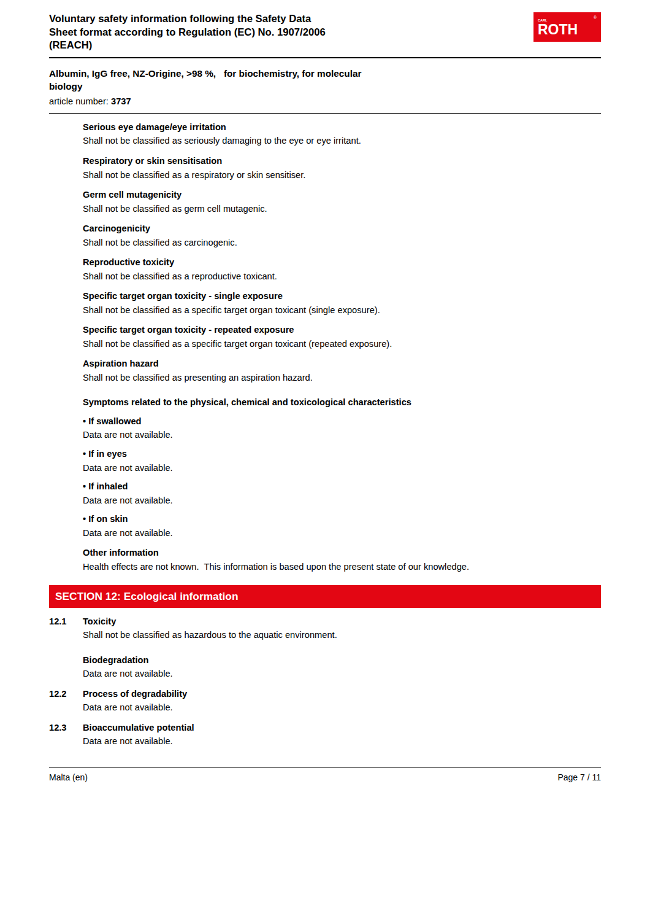Voluntary safety information following the Safety Data
Sheet format according to Regulation (EC) No. 1907/2006
(REACH)
CARL ROTH ®
Albumin, IgG free, NZ-Origine, >98 %, for biochemistry, for molecular
biology
article number: 3737
Serious eye damage/eye irritation
Shall not be classified as seriously damaging to the eye or eye irritant.
Respiratory or skin sensitisation
Shall not be classified as a respiratory or skin sensitiser.
Germ cell mutagenicity
Shall not be classified as germ cell mutagenic.
Carcinogenicity
Shall not be classified as carcinogenic.
Reproductive toxicity
Shall not be classified as a reproductive toxicant.
Specific target organ toxicity - single exposure
Shall not be classified as a specific target organ toxicant (single exposure).
Specific target organ toxicity - repeated exposure
Shall not be classified as a specific target organ toxicant (repeated exposure).
Aspiration hazard
Shall not be classified as presenting an aspiration hazard.
Symptoms related to the physical, chemical and toxicological characteristics
• If swallowed
Data are not available.
• If in eyes
Data are not available.
• If inhaled
Data are not available.
• If on skin
Data are not available.
Other information
Health effects are not known. This information is based upon the present state of our knowledge.
SECTION 12: Ecological information
12.1
Toxicity
Shall not be classified as hazardous to the aquatic environment.
Biodegradation
Data are not available.
12.2
Process of degradability
Data are not available.
12.3
Bioaccumulative potential
Data are not available.
Malta (en) Page 7 / 11